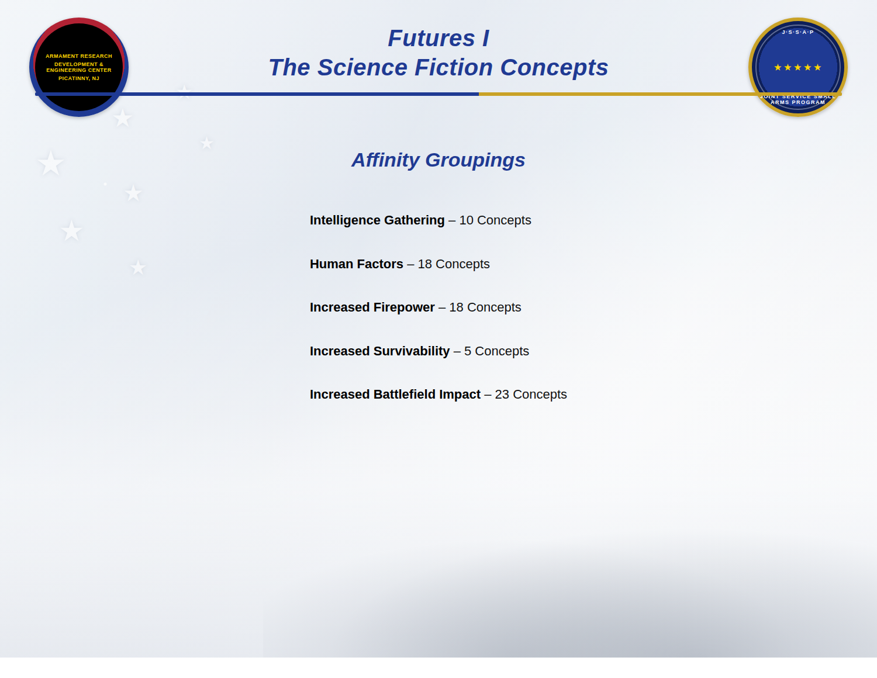★ ★ ★ ★ ★ ★ ★ ★
ARMAMENT RESEARCH DEVELOPMENT & ENGINEERING CENTER PICATINNY, NJ
J·S·S·A·P
★★★★★
JOINT SERVICE SMALL ARMS PROGRAM
Futures I
The Science Fiction Concepts
Affinity Groupings
Intelligence Gathering – 10 Concepts
Human Factors – 18 Concepts
Increased Firepower – 18 Concepts
Increased Survivability – 5 Concepts
Increased Battlefield Impact – 23 Concepts